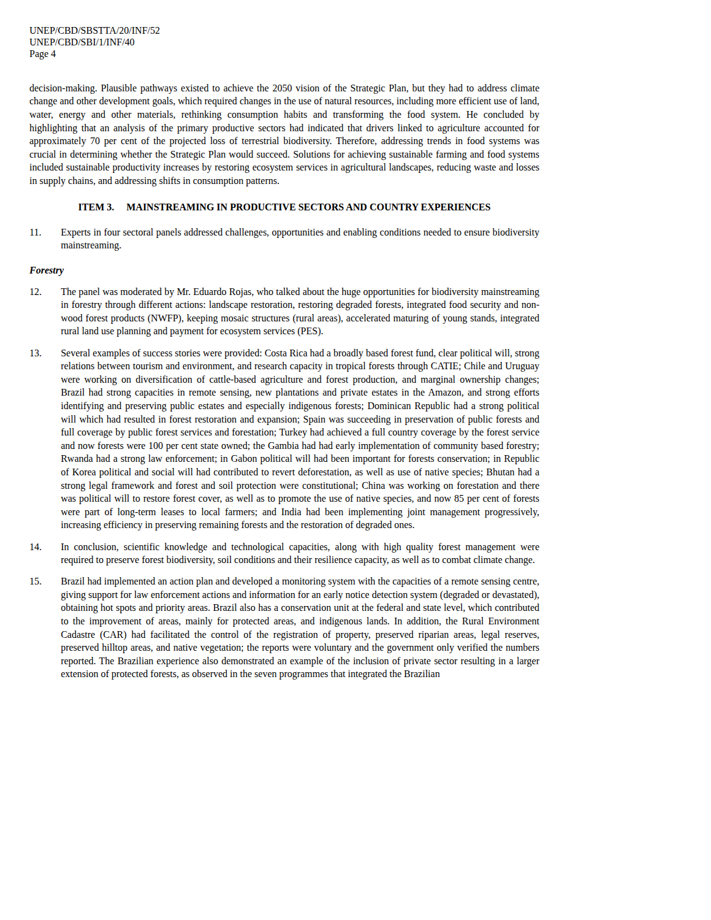UNEP/CBD/SBSTTA/20/INF/52
UNEP/CBD/SBI/1/INF/40
Page 4
decision-making. Plausible pathways existed to achieve the 2050 vision of the Strategic Plan, but they had to address climate change and other development goals, which required changes in the use of natural resources, including more efficient use of land, water, energy and other materials, rethinking consumption habits and transforming the food system. He concluded by highlighting that an analysis of the primary productive sectors had indicated that drivers linked to agriculture accounted for approximately 70 per cent of the projected loss of terrestrial biodiversity. Therefore, addressing trends in food systems was crucial in determining whether the Strategic Plan would succeed. Solutions for achieving sustainable farming and food systems included sustainable productivity increases by restoring ecosystem services in agricultural landscapes, reducing waste and losses in supply chains, and addressing shifts in consumption patterns.
Item 3. Mainstreaming in productive sectors and country experiences
11. Experts in four sectoral panels addressed challenges, opportunities and enabling conditions needed to ensure biodiversity mainstreaming.
Forestry
12. The panel was moderated by Mr. Eduardo Rojas, who talked about the huge opportunities for biodiversity mainstreaming in forestry through different actions: landscape restoration, restoring degraded forests, integrated food security and non-wood forest products (NWFP), keeping mosaic structures (rural areas), accelerated maturing of young stands, integrated rural land use planning and payment for ecosystem services (PES).
13. Several examples of success stories were provided: Costa Rica had a broadly based forest fund, clear political will, strong relations between tourism and environment, and research capacity in tropical forests through CATIE; Chile and Uruguay were working on diversification of cattle-based agriculture and forest production, and marginal ownership changes; Brazil had strong capacities in remote sensing, new plantations and private estates in the Amazon, and strong efforts identifying and preserving public estates and especially indigenous forests; Dominican Republic had a strong political will which had resulted in forest restoration and expansion; Spain was succeeding in preservation of public forests and full coverage by public forest services and forestation; Turkey had achieved a full country coverage by the forest service and now forests were 100 per cent state owned; the Gambia had had early implementation of community based forestry; Rwanda had a strong law enforcement; in Gabon political will had been important for forests conservation; in Republic of Korea political and social will had contributed to revert deforestation, as well as use of native species; Bhutan had a strong legal framework and forest and soil protection were constitutional; China was working on forestation and there was political will to restore forest cover, as well as to promote the use of native species, and now 85 per cent of forests were part of long-term leases to local farmers; and India had been implementing joint management progressively, increasing efficiency in preserving remaining forests and the restoration of degraded ones.
14. In conclusion, scientific knowledge and technological capacities, along with high quality forest management were required to preserve forest biodiversity, soil conditions and their resilience capacity, as well as to combat climate change.
15. Brazil had implemented an action plan and developed a monitoring system with the capacities of a remote sensing centre, giving support for law enforcement actions and information for an early notice detection system (degraded or devastated), obtaining hot spots and priority areas. Brazil also has a conservation unit at the federal and state level, which contributed to the improvement of areas, mainly for protected areas, and indigenous lands. In addition, the Rural Environment Cadastre (CAR) had facilitated the control of the registration of property, preserved riparian areas, legal reserves, preserved hilltop areas, and native vegetation; the reports were voluntary and the government only verified the numbers reported. The Brazilian experience also demonstrated an example of the inclusion of private sector resulting in a larger extension of protected forests, as observed in the seven programmes that integrated the Brazilian